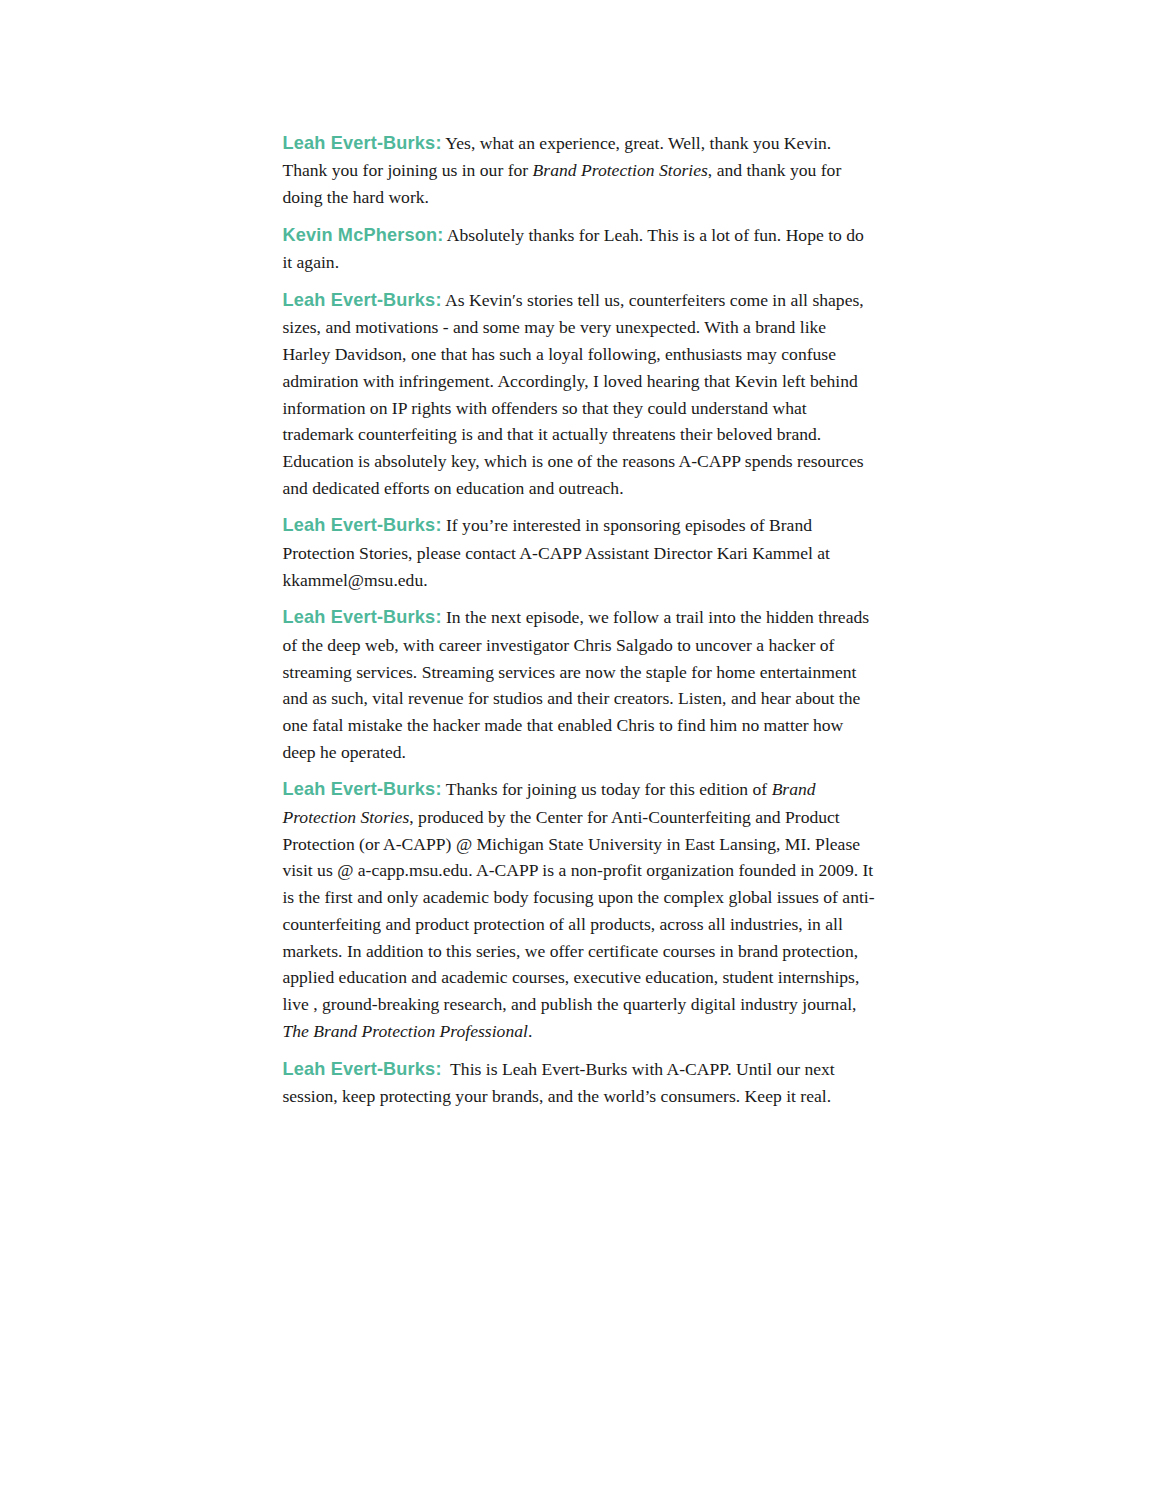Leah Evert-Burks: Yes, what an experience, great. Well, thank you Kevin. Thank you for joining us in our for Brand Protection Stories, and thank you for doing the hard work.
Kevin McPherson: Absolutely thanks for Leah. This is a lot of fun. Hope to do it again.
Leah Evert-Burks: As Kevin′s stories tell us, counterfeiters come in all shapes, sizes, and motivations - and some may be very unexpected. With a brand like Harley Davidson, one that has such a loyal following, enthusiasts may confuse admiration with infringement. Accordingly, I loved hearing that Kevin left behind information on IP rights with offenders so that they could understand what trademark counterfeiting is and that it actually threatens their beloved brand. Education is absolutely key, which is one of the reasons A-CAPP spends resources and dedicated efforts on education and outreach.
Leah Evert-Burks: If you’re interested in sponsoring episodes of Brand Protection Stories, please contact A-CAPP Assistant Director Kari Kammel at kkammel@msu.edu.
Leah Evert-Burks: In the next episode, we follow a trail into the hidden threads of the deep web, with career investigator Chris Salgado to uncover a hacker of streaming services. Streaming services are now the staple for home entertainment and as such, vital revenue for studios and their creators. Listen, and hear about the one fatal mistake the hacker made that enabled Chris to find him no matter how deep he operated.
Leah Evert-Burks: Thanks for joining us today for this edition of Brand Protection Stories, produced by the Center for Anti-Counterfeiting and Product Protection (or A-CAPP) @ Michigan State University in East Lansing, MI. Please visit us @ a-capp.msu.edu. A-CAPP is a non-profit organization founded in 2009. It is the first and only academic body focusing upon the complex global issues of anti-counterfeiting and product protection of all products, across all industries, in all markets. In addition to this series, we offer certificate courses in brand protection, applied education and academic courses, executive education, student internships, live , ground-breaking research, and publish the quarterly digital industry journal, The Brand Protection Professional.
Leah Evert-Burks: This is Leah Evert-Burks with A-CAPP. Until our next session, keep protecting your brands, and the world’s consumers. Keep it real.